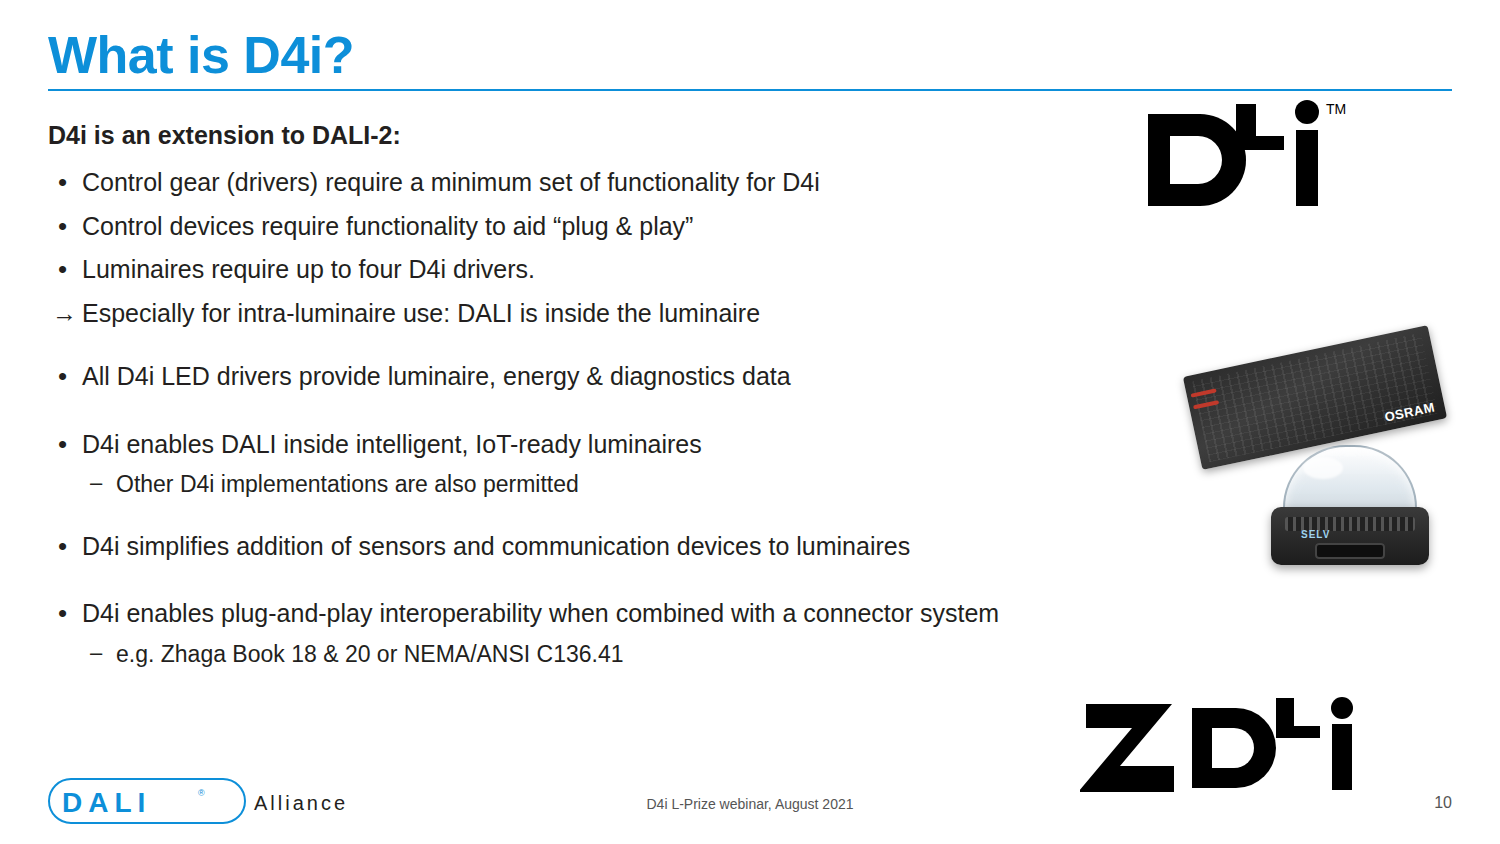What is D4i?
D4i is an extension to DALI-2:
Control gear (drivers) require a minimum set of functionality for D4i
Control devices require functionality to aid “plug & play”
Luminaires require up to four D4i drivers.
Especially for intra-luminaire use: DALI is inside the luminaire
All D4i LED drivers provide luminaire, energy & diagnostics data
D4i enables DALI inside intelligent, IoT-ready luminaires
Other D4i implementations are also permitted
D4i simplifies addition of sensors and communication devices to luminaires
D4i enables plug-and-play interoperability when combined with a connector system
e.g. Zhaga Book 18 & 20 or NEMA/ANSI C136.41
TM
OSRAM
SELV
DALI ® Alliance
D4i L-Prize webinar, August 2021
10